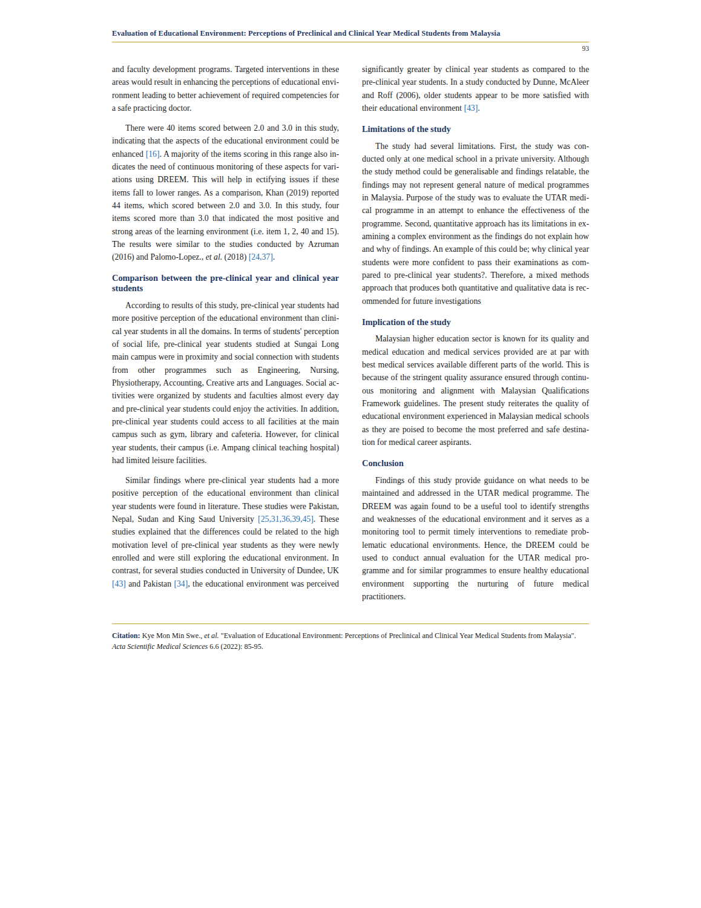Evaluation of Educational Environment: Perceptions of Preclinical and Clinical Year Medical Students from Malaysia
93
and faculty development programs. Targeted interventions in these areas would result in enhancing the perceptions of educational environment leading to better achievement of required competencies for a safe practicing doctor.
There were 40 items scored between 2.0 and 3.0 in this study, indicating that the aspects of the educational environment could be enhanced [16]. A majority of the items scoring in this range also indicates the need of continuous monitoring of these aspects for variations using DREEM. This will help in ectifying issues if these items fall to lower ranges. As a comparison, Khan (2019) reported 44 items, which scored between 2.0 and 3.0. In this study, four items scored more than 3.0 that indicated the most positive and strong areas of the learning environment (i.e. item 1, 2, 40 and 15). The results were similar to the studies conducted by Azruman (2016) and Palomo-Lopez., et al. (2018) [24,37].
Comparison between the pre-clinical year and clinical year students
According to results of this study, pre-clinical year students had more positive perception of the educational environment than clinical year students in all the domains. In terms of students' perception of social life, pre-clinical year students studied at Sungai Long main campus were in proximity and social connection with students from other programmes such as Engineering, Nursing, Physiotherapy, Accounting, Creative arts and Languages. Social activities were organized by students and faculties almost every day and pre-clinical year students could enjoy the activities. In addition, pre-clinical year students could access to all facilities at the main campus such as gym, library and cafeteria. However, for clinical year students, their campus (i.e. Ampang clinical teaching hospital) had limited leisure facilities.
Similar findings where pre-clinical year students had a more positive perception of the educational environment than clinical year students were found in literature. These studies were Pakistan, Nepal, Sudan and King Saud University [25,31,36,39,45]. These studies explained that the differences could be related to the high motivation level of pre-clinical year students as they were newly enrolled and were still exploring the educational environment. In contrast, for several studies conducted in University of Dundee, UK [43] and Pakistan [34], the educational environment was perceived significantly greater by clinical year students as compared to the pre-clinical year students. In a study conducted by Dunne, McAleer and Roff (2006), older students appear to be more satisfied with their educational environment [43].
Limitations of the study
The study had several limitations. First, the study was conducted only at one medical school in a private university. Although the study method could be generalisable and findings relatable, the findings may not represent general nature of medical programmes in Malaysia. Purpose of the study was to evaluate the UTAR medical programme in an attempt to enhance the effectiveness of the programme. Second, quantitative approach has its limitations in examining a complex environment as the findings do not explain how and why of findings. An example of this could be; why clinical year students were more confident to pass their examinations as compared to pre-clinical year students?. Therefore, a mixed methods approach that produces both quantitative and qualitative data is recommended for future investigations
Implication of the study
Malaysian higher education sector is known for its quality and medical education and medical services provided are at par with best medical services available different parts of the world. This is because of the stringent quality assurance ensured through continuous monitoring and alignment with Malaysian Qualifications Framework guidelines. The present study reiterates the quality of educational environment experienced in Malaysian medical schools as they are poised to become the most preferred and safe destination for medical career aspirants.
Conclusion
Findings of this study provide guidance on what needs to be maintained and addressed in the UTAR medical programme. The DREEM was again found to be a useful tool to identify strengths and weaknesses of the educational environment and it serves as a monitoring tool to permit timely interventions to remediate problematic educational environments. Hence, the DREEM could be used to conduct annual evaluation for the UTAR medical programme and for similar programmes to ensure healthy educational environment supporting the nurturing of future medical practitioners.
Citation: Kye Mon Min Swe., et al. "Evaluation of Educational Environment: Perceptions of Preclinical and Clinical Year Medical Students from Malaysia". Acta Scientific Medical Sciences 6.6 (2022): 85-95.